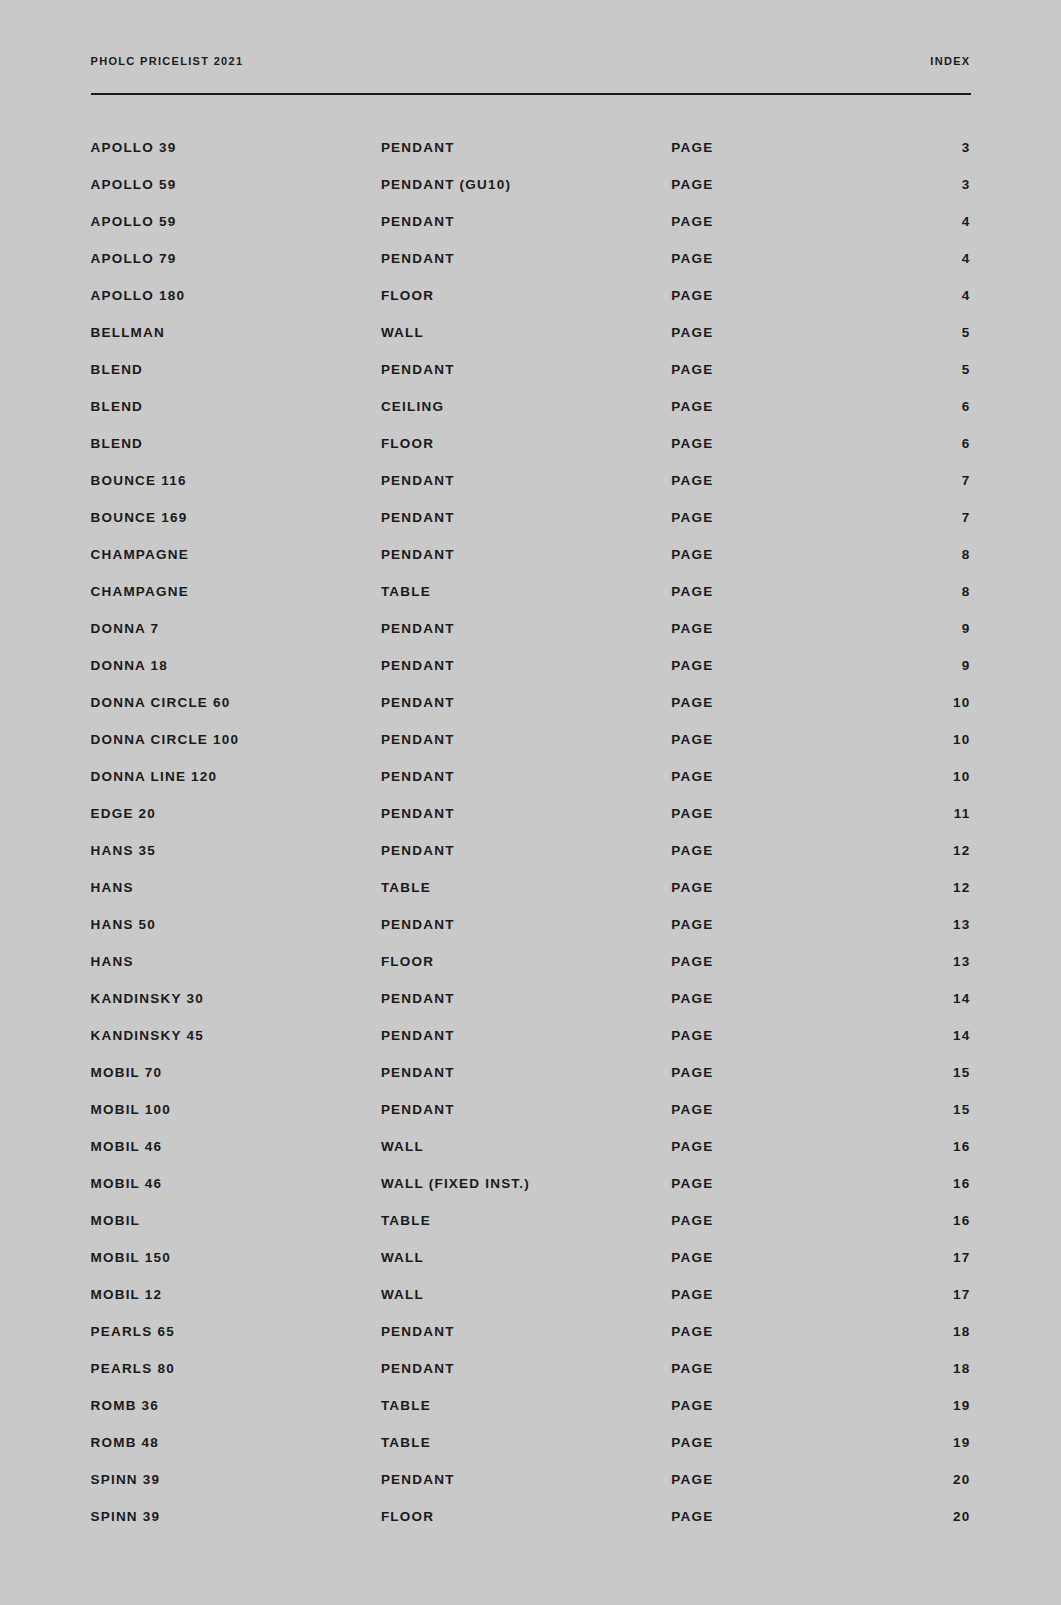PHOLC PRICELIST 2021 INDEX
| APOLLO 39 | PENDANT | PAGE | 3 |
| APOLLO 59 | PENDANT (GU10) | PAGE | 3 |
| APOLLO 59 | PENDANT | PAGE | 4 |
| APOLLO 79 | PENDANT | PAGE | 4 |
| APOLLO 180 | FLOOR | PAGE | 4 |
| BELLMAN | WALL | PAGE | 5 |
| BLEND | PENDANT | PAGE | 5 |
| BLEND | CEILING | PAGE | 6 |
| BLEND | FLOOR | PAGE | 6 |
| BOUNCE 116 | PENDANT | PAGE | 7 |
| BOUNCE 169 | PENDANT | PAGE | 7 |
| CHAMPAGNE | PENDANT | PAGE | 8 |
| CHAMPAGNE | TABLE | PAGE | 8 |
| DONNA 7 | PENDANT | PAGE | 9 |
| DONNA 18 | PENDANT | PAGE | 9 |
| DONNA CIRCLE 60 | PENDANT | PAGE | 10 |
| DONNA CIRCLE 100 | PENDANT | PAGE | 10 |
| DONNA LINE 120 | PENDANT | PAGE | 10 |
| EDGE 20 | PENDANT | PAGE | 11 |
| HANS 35 | PENDANT | PAGE | 12 |
| HANS | TABLE | PAGE | 12 |
| HANS 50 | PENDANT | PAGE | 13 |
| HANS | FLOOR | PAGE | 13 |
| KANDINSKY 30 | PENDANT | PAGE | 14 |
| KANDINSKY 45 | PENDANT | PAGE | 14 |
| MOBIL 70 | PENDANT | PAGE | 15 |
| MOBIL 100 | PENDANT | PAGE | 15 |
| MOBIL 46 | WALL | PAGE | 16 |
| MOBIL 46 | WALL (FIXED INST.) | PAGE | 16 |
| MOBIL | TABLE | PAGE | 16 |
| MOBIL 150 | WALL | PAGE | 17 |
| MOBIL 12 | WALL | PAGE | 17 |
| PEARLS 65 | PENDANT | PAGE | 18 |
| PEARLS 80 | PENDANT | PAGE | 18 |
| ROMB 36 | TABLE | PAGE | 19 |
| ROMB 48 | TABLE | PAGE | 19 |
| SPINN 39 | PENDANT | PAGE | 20 |
| SPINN 39 | FLOOR | PAGE | 20 |